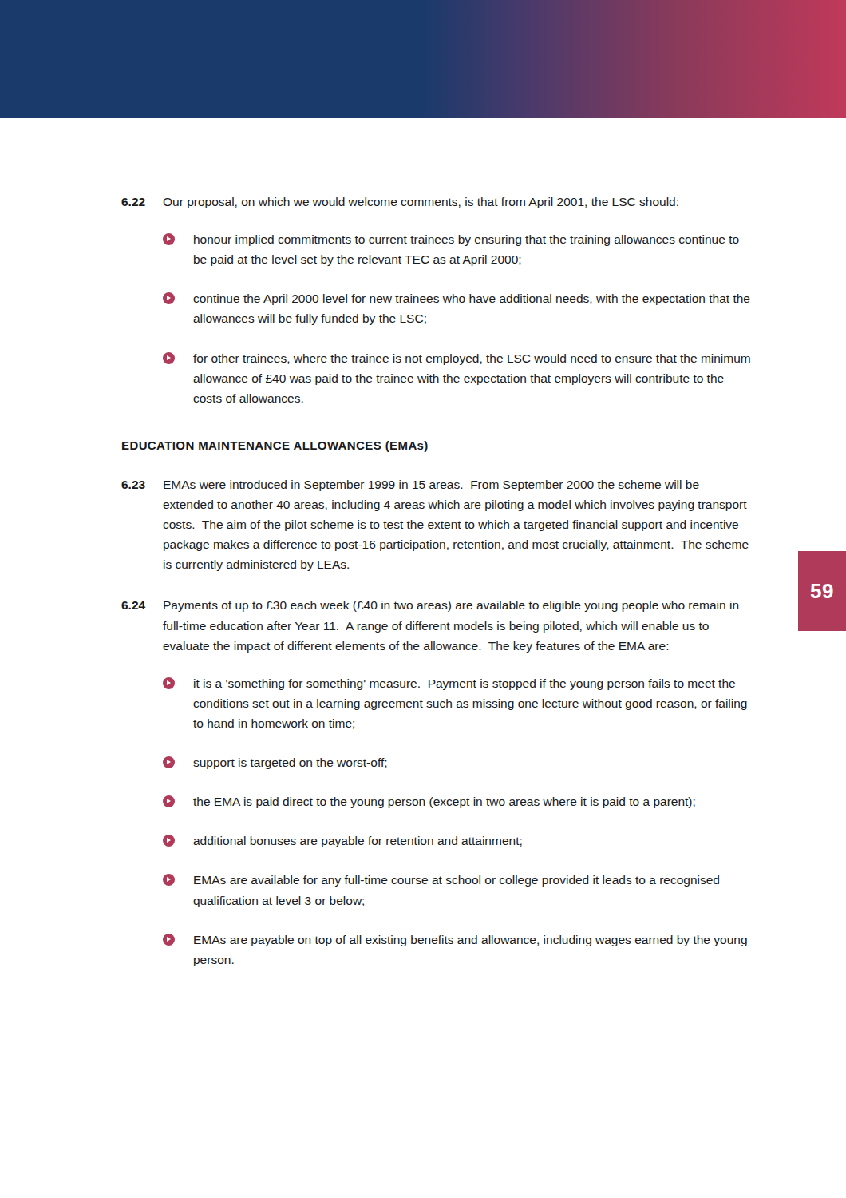59
6.22
Our proposal, on which we would welcome comments, is that from April 2001, the LSC should:
honour implied commitments to current trainees by ensuring that the training allowances continue to be paid at the level set by the relevant TEC as at April 2000;
continue the April 2000 level for new trainees who have additional needs, with the expectation that the allowances will be fully funded by the LSC;
for other trainees, where the trainee is not employed, the LSC would need to ensure that the minimum allowance of £40 was paid to the trainee with the expectation that employers will contribute to the costs of allowances.
EDUCATION MAINTENANCE ALLOWANCES (EMAs)
6.23
EMAs were introduced in September 1999 in 15 areas. From September 2000 the scheme will be extended to another 40 areas, including 4 areas which are piloting a model which involves paying transport costs. The aim of the pilot scheme is to test the extent to which a targeted financial support and incentive package makes a difference to post-16 participation, retention, and most crucially, attainment. The scheme is currently administered by LEAs.
6.24
Payments of up to £30 each week (£40 in two areas) are available to eligible young people who remain in full-time education after Year 11. A range of different models is being piloted, which will enable us to evaluate the impact of different elements of the allowance. The key features of the EMA are:
it is a 'something for something' measure. Payment is stopped if the young person fails to meet the conditions set out in a learning agreement such as missing one lecture without good reason, or failing to hand in homework on time;
support is targeted on the worst-off;
the EMA is paid direct to the young person (except in two areas where it is paid to a parent);
additional bonuses are payable for retention and attainment;
EMAs are available for any full-time course at school or college provided it leads to a recognised qualification at level 3 or below;
EMAs are payable on top of all existing benefits and allowance, including wages earned by the young person.